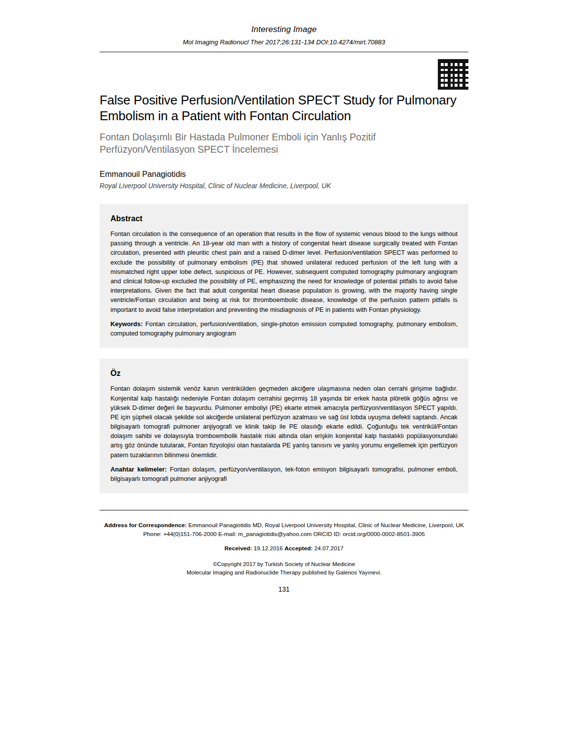Interesting Image
Mol Imaging Radionucl Ther 2017;26:131-134 DOI:10.4274/mirt.70883
False Positive Perfusion/Ventilation SPECT Study for Pulmonary Embolism in a Patient with Fontan Circulation
Fontan Dolaşımlı Bir Hastada Pulmoner Emboli için Yanlış Pozitif Perfüzyon/Ventilasyon SPECT İncelemesi
Emmanouil Panagiotidis
Royal Liverpool University Hospital, Clinic of Nuclear Medicine, Liverpool, UK
Abstract
Fontan circulation is the consequence of an operation that results in the flow of systemic venous blood to the lungs without passing through a ventricle. An 18-year old man with a history of congenital heart disease surgically treated with Fontan circulation, presented with pleuritic chest pain and a raised D-dimer level. Perfusion/ventilation SPECT was performed to exclude the possibility of pulmonary embolism (PE) that showed unilateral reduced perfusion of the left lung with a mismatched right upper lobe defect, suspicious of PE. However, subsequent computed tomography pulmonary angiogram and clinical follow-up excluded the possibility of PE, emphasizing the need for knowledge of potential pitfalls to avoid false interpretations. Given the fact that adult congenital heart disease population is growing, with the majority having single ventricle/Fontan circulation and being at risk for thromboembolic disease, knowledge of the perfusion pattern pitfalls is important to avoid false interpretation and preventing the misdiagnosis of PE in patients with Fontan physiology.
Keywords: Fontan circulation, perfusion/ventilation, single-photon emission computed tomography, pulmonary embolism, computed tomography pulmonary angiogram
Öz
Fontan dolaşım sistemik venöz kanın ventrikülden geçmeden akciğere ulaşmasına neden olan cerrahi girişime bağlıdır. Konjenital kalp hastalığı nedeniyle Fontan dolaşım cerrahisi geçirmiş 18 yaşında bir erkek hasta plöretik göğüs ağrısı ve yüksek D-dimer değeri ile başvurdu. Pulmoner emboliyi (PE) ekarte etmek amacıyla perfüzyon/ventilasyon SPECT yapıldı. PE için şüpheli olacak şekilde sol akciğerde unilateral perfüzyon azalması ve sağ üst lobda uyuşma defekti saptandı. Ancak bilgisayarlı tomografi pulmoner anjiyografi ve klinik takip ile PE olasılığı ekarte edildi. Çoğunluğu tek ventrikül/Fontan dolaşım sahibi ve dolayısıyla tromboembolik hastalık riski altında olan erişkin konjenital kalp hastalıklı popülasyonundaki artış göz önünde tutularak, Fontan fizyolojisi olan hastalarda PE yanlış tanısını ve yanlış yorumu engellemek için perfüzyon patern tuzaklarının bilinmesi önemlidir.
Anahtar kelimeler: Fontan dolaşım, perfüzyon/ventilasyon, tek-foton emisyon bilgisayarlı tomografisi, pulmoner emboli, bilgisayarlı tomografi pulmoner anjiyografi
Address for Correspondence: Emmanouil Panagiotidis MD, Royal Liverpool University Hospital, Clinic of Nuclear Medicine, Liverpool, UK
Phone: +44(0)151-706-2000 E-mail: m_panagiotidis@yahoo.com ORCID ID: orcid.org/0000-0002-8501-3905
Received: 19.12.2016 Accepted: 24.07.2017
©Copyright 2017 by Turkish Society of Nuclear Medicine
Molecular Imaging and Radionuclide Therapy published by Galenos Yayınevi.
131